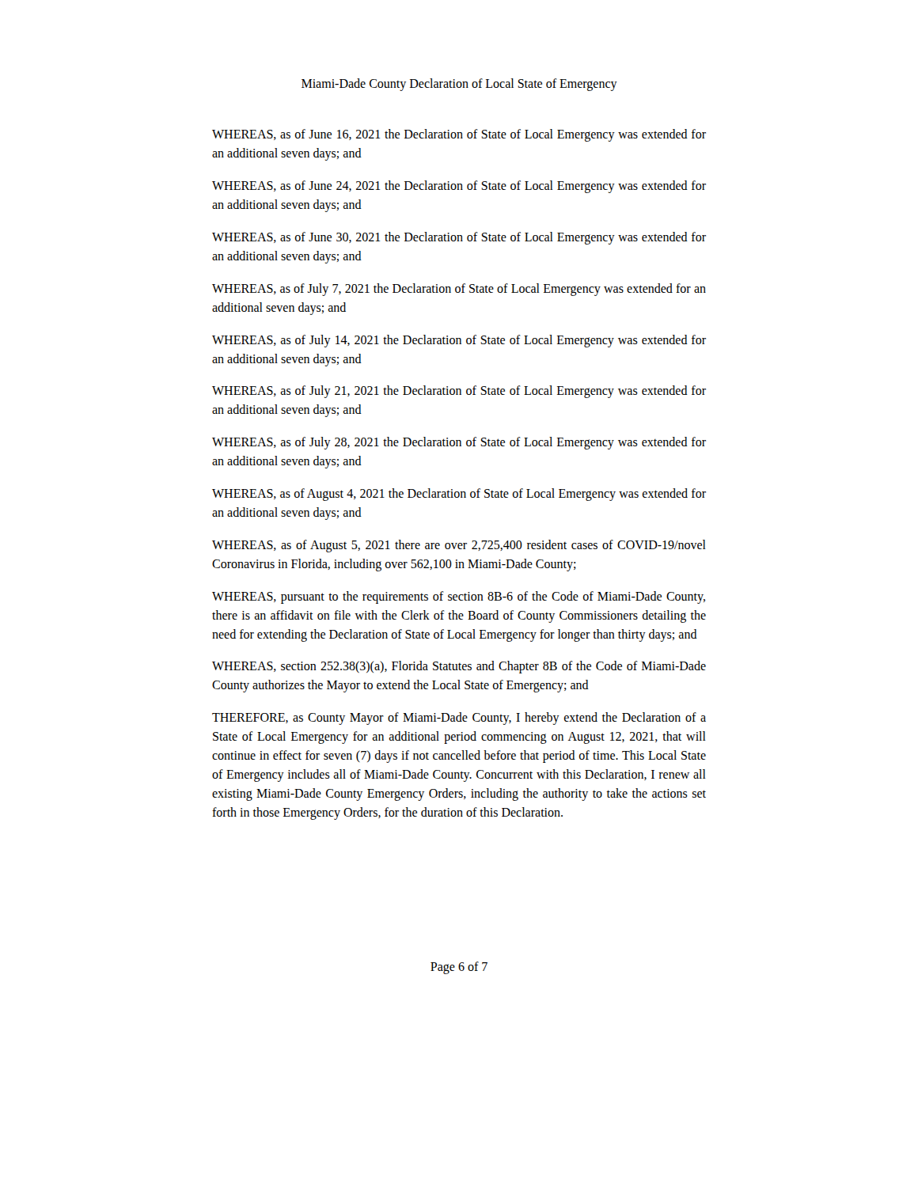Miami-Dade County Declaration of Local State of Emergency
WHEREAS, as of June 16, 2021 the Declaration of State of Local Emergency was extended for an additional seven days; and
WHEREAS, as of June 24, 2021 the Declaration of State of Local Emergency was extended for an additional seven days; and
WHEREAS, as of June 30, 2021 the Declaration of State of Local Emergency was extended for an additional seven days; and
WHEREAS, as of July 7, 2021 the Declaration of State of Local Emergency was extended for an additional seven days; and
WHEREAS, as of July 14, 2021 the Declaration of State of Local Emergency was extended for an additional seven days; and
WHEREAS, as of July 21, 2021 the Declaration of State of Local Emergency was extended for an additional seven days; and
WHEREAS, as of July 28, 2021 the Declaration of State of Local Emergency was extended for an additional seven days; and
WHEREAS, as of August 4, 2021 the Declaration of State of Local Emergency was extended for an additional seven days; and
WHEREAS, as of August 5, 2021 there are over 2,725,400 resident cases of COVID-19/novel Coronavirus in Florida, including over 562,100 in Miami-Dade County;
WHEREAS, pursuant to the requirements of section 8B-6 of the Code of Miami-Dade County, there is an affidavit on file with the Clerk of the Board of County Commissioners detailing the need for extending the Declaration of State of Local Emergency for longer than thirty days; and
WHEREAS, section 252.38(3)(a), Florida Statutes and Chapter 8B of the Code of Miami-Dade County authorizes the Mayor to extend the Local State of Emergency; and
THEREFORE, as County Mayor of Miami-Dade County, I hereby extend the Declaration of a State of Local Emergency for an additional period commencing on August 12, 2021, that will continue in effect for seven (7) days if not cancelled before that period of time. This Local State of Emergency includes all of Miami-Dade County. Concurrent with this Declaration, I renew all existing Miami-Dade County Emergency Orders, including the authority to take the actions set forth in those Emergency Orders, for the duration of this Declaration.
Page 6 of 7